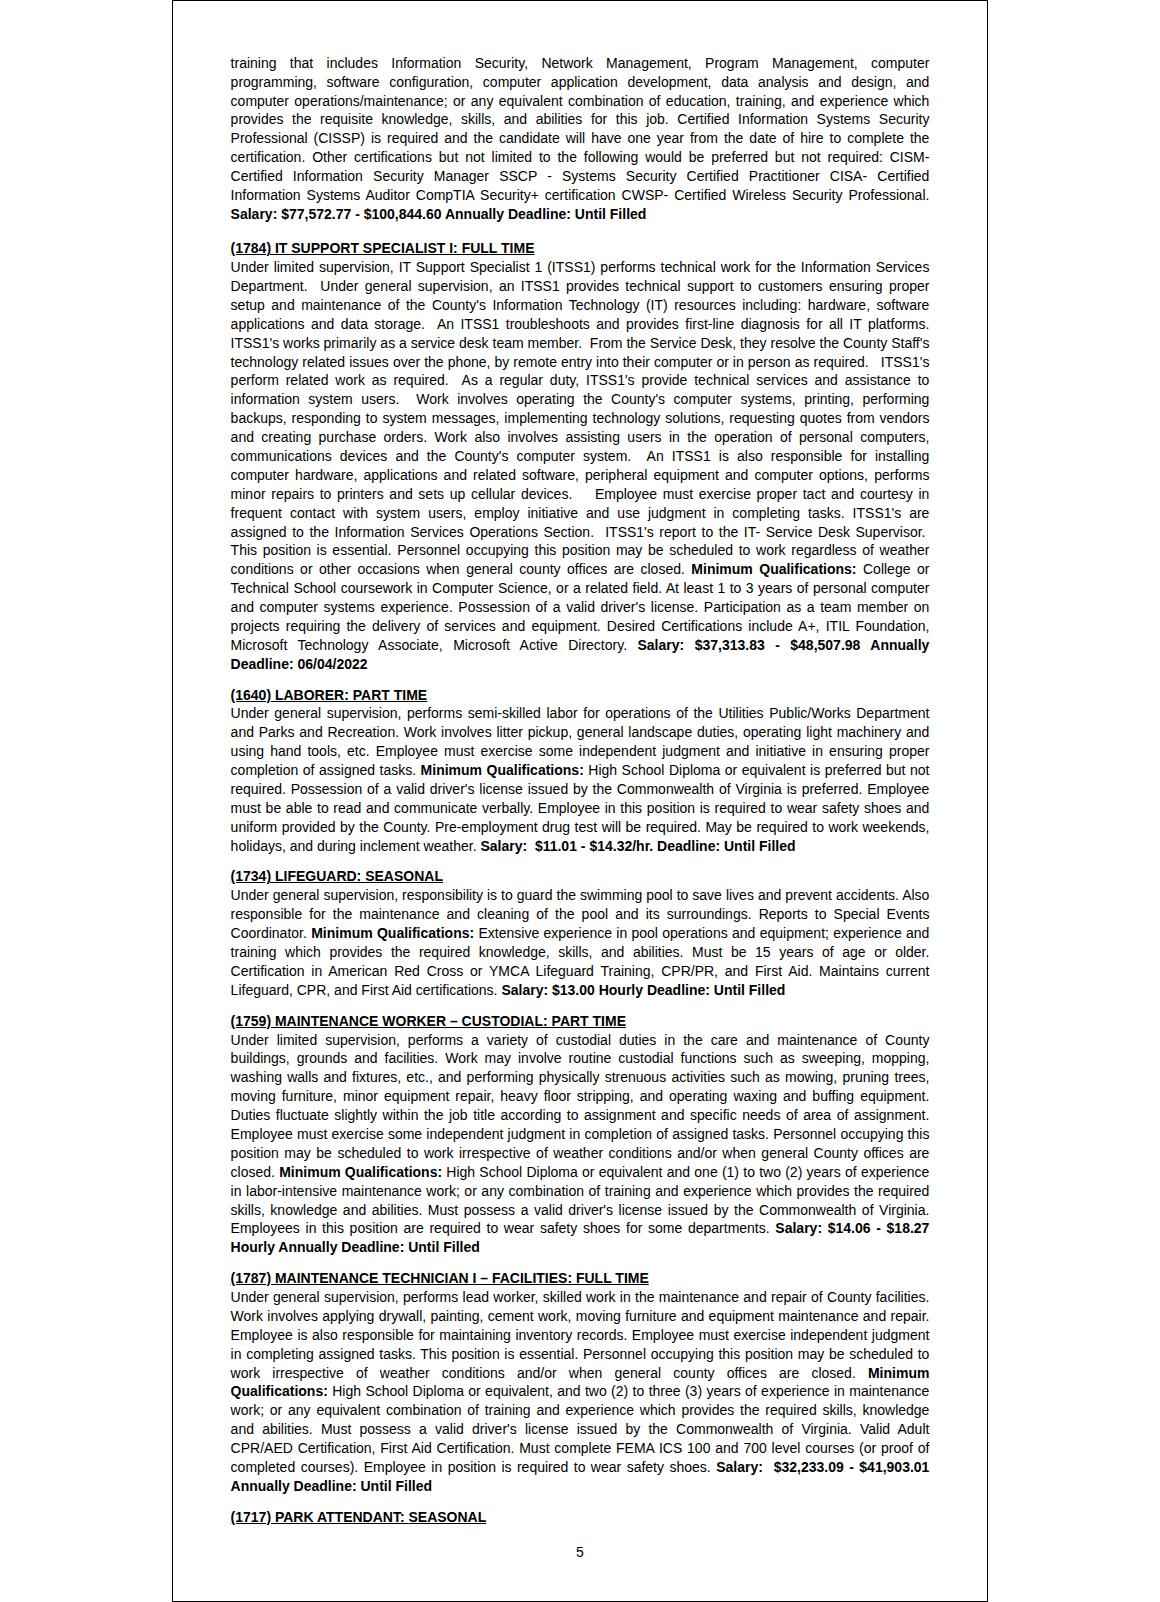training that includes Information Security, Network Management, Program Management, computer programming, software configuration, computer application development, data analysis and design, and computer operations/maintenance; or any equivalent combination of education, training, and experience which provides the requisite knowledge, skills, and abilities for this job. Certified Information Systems Security Professional (CISSP) is required and the candidate will have one year from the date of hire to complete the certification. Other certifications but not limited to the following would be preferred but not required: CISM- Certified Information Security Manager SSCP - Systems Security Certified Practitioner CISA- Certified Information Systems Auditor CompTIA Security+ certification CWSP- Certified Wireless Security Professional. Salary: $77,572.77 - $100,844.60 Annually Deadline: Until Filled
(1784) IT SUPPORT SPECIALIST I: FULL TIME
Under limited supervision, IT Support Specialist 1 (ITSS1) performs technical work for the Information Services Department. Under general supervision, an ITSS1 provides technical support to customers ensuring proper setup and maintenance of the County's Information Technology (IT) resources including: hardware, software applications and data storage. An ITSS1 troubleshoots and provides first-line diagnosis for all IT platforms. ITSS1's works primarily as a service desk team member. From the Service Desk, they resolve the County Staff's technology related issues over the phone, by remote entry into their computer or in person as required. ITSS1's perform related work as required. As a regular duty, ITSS1's provide technical services and assistance to information system users. Work involves operating the County's computer systems, printing, performing backups, responding to system messages, implementing technology solutions, requesting quotes from vendors and creating purchase orders. Work also involves assisting users in the operation of personal computers, communications devices and the County's computer system. An ITSS1 is also responsible for installing computer hardware, applications and related software, peripheral equipment and computer options, performs minor repairs to printers and sets up cellular devices. Employee must exercise proper tact and courtesy in frequent contact with system users, employ initiative and use judgment in completing tasks. ITSS1's are assigned to the Information Services Operations Section. ITSS1's report to the IT- Service Desk Supervisor. This position is essential. Personnel occupying this position may be scheduled to work regardless of weather conditions or other occasions when general county offices are closed. Minimum Qualifications: College or Technical School coursework in Computer Science, or a related field. At least 1 to 3 years of personal computer and computer systems experience. Possession of a valid driver's license. Participation as a team member on projects requiring the delivery of services and equipment. Desired Certifications include A+, ITIL Foundation, Microsoft Technology Associate, Microsoft Active Directory. Salary: $37,313.83 - $48,507.98 Annually Deadline: 06/04/2022
(1640) LABORER: PART TIME
Under general supervision, performs semi-skilled labor for operations of the Utilities Public/Works Department and Parks and Recreation. Work involves litter pickup, general landscape duties, operating light machinery and using hand tools, etc. Employee must exercise some independent judgment and initiative in ensuring proper completion of assigned tasks. Minimum Qualifications: High School Diploma or equivalent is preferred but not required. Possession of a valid driver's license issued by the Commonwealth of Virginia is preferred. Employee must be able to read and communicate verbally. Employee in this position is required to wear safety shoes and uniform provided by the County. Pre-employment drug test will be required. May be required to work weekends, holidays, and during inclement weather. Salary: $11.01 - $14.32/hr. Deadline: Until Filled
(1734) LIFEGUARD: SEASONAL
Under general supervision, responsibility is to guard the swimming pool to save lives and prevent accidents. Also responsible for the maintenance and cleaning of the pool and its surroundings. Reports to Special Events Coordinator. Minimum Qualifications: Extensive experience in pool operations and equipment; experience and training which provides the required knowledge, skills, and abilities. Must be 15 years of age or older. Certification in American Red Cross or YMCA Lifeguard Training, CPR/PR, and First Aid. Maintains current Lifeguard, CPR, and First Aid certifications. Salary: $13.00 Hourly Deadline: Until Filled
(1759) MAINTENANCE WORKER – CUSTODIAL: PART TIME
Under limited supervision, performs a variety of custodial duties in the care and maintenance of County buildings, grounds and facilities. Work may involve routine custodial functions such as sweeping, mopping, washing walls and fixtures, etc., and performing physically strenuous activities such as mowing, pruning trees, moving furniture, minor equipment repair, heavy floor stripping, and operating waxing and buffing equipment. Duties fluctuate slightly within the job title according to assignment and specific needs of area of assignment. Employee must exercise some independent judgment in completion of assigned tasks. Personnel occupying this position may be scheduled to work irrespective of weather conditions and/or when general County offices are closed. Minimum Qualifications: High School Diploma or equivalent and one (1) to two (2) years of experience in labor-intensive maintenance work; or any combination of training and experience which provides the required skills, knowledge and abilities. Must possess a valid driver's license issued by the Commonwealth of Virginia. Employees in this position are required to wear safety shoes for some departments. Salary: $14.06 - $18.27 Hourly Annually Deadline: Until Filled
(1787) MAINTENANCE TECHNICIAN I – FACILITIES: FULL TIME
Under general supervision, performs lead worker, skilled work in the maintenance and repair of County facilities. Work involves applying drywall, painting, cement work, moving furniture and equipment maintenance and repair. Employee is also responsible for maintaining inventory records. Employee must exercise independent judgment in completing assigned tasks. This position is essential. Personnel occupying this position may be scheduled to work irrespective of weather conditions and/or when general county offices are closed. Minimum Qualifications: High School Diploma or equivalent, and two (2) to three (3) years of experience in maintenance work; or any equivalent combination of training and experience which provides the required skills, knowledge and abilities. Must possess a valid driver's license issued by the Commonwealth of Virginia. Valid Adult CPR/AED Certification, First Aid Certification. Must complete FEMA ICS 100 and 700 level courses (or proof of completed courses). Employee in position is required to wear safety shoes. Salary: $32,233.09 - $41,903.01 Annually Deadline: Until Filled
(1717) PARK ATTENDANT: SEASONAL
5